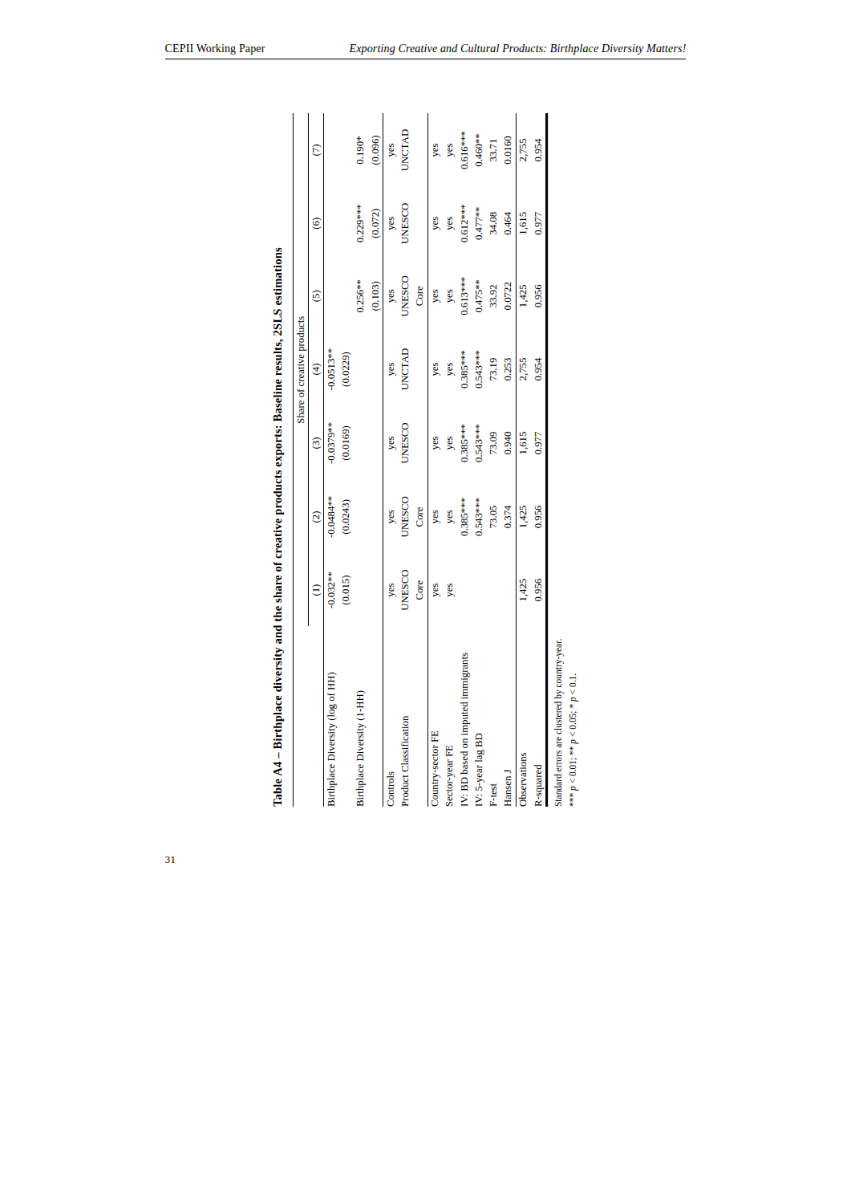CEPII Working Paper
Exporting Creative and Cultural Products: Birthplace Diversity Matters!
Table A4 – Birthplace diversity and the share of creative products exports: Baseline results, 2SLS estimations
| | Share of creative products |
| | (1) | (2) | (3) | (4) | (5) | (6) | (7) |
| Birthplace Diversity (log of HH) | -0.032** | -0.0484** | -0.0379** | -0.0513** | | | |
| | (0.015) | (0.0243) | (0.0169) | (0.0229) | | | |
| Birthplace Diversity (1-HH) | | | | | 0.256** | 0.229*** | 0.190* |
| | | | | | (0.103) | (0.072) | (0.096) |
| Controls | yes | yes | yes | yes | yes | yes | yes |
| Product Classification | UNESCO | UNESCO | UNESCO | UNCTAD | UNESCO | UNESCO | UNCTAD |
| | Core | Core | | | Core | | |
| Country-sector FE | yes | yes | yes | yes | yes | yes | yes |
| Sector-year FE | yes | yes | yes | yes | yes | yes | yes |
| IV: BD based on imputed immigrants | | 0.385*** | 0.385*** | 0.385*** | 0.613*** | 0.612*** | 0.616*** |
| IV: 5-year lag BD | | 0.543*** | 0.543*** | 0.543*** | 0.475** | 0.477** | 0.460** |
| F-test | | 73.05 | 73.09 | 73.19 | 33.92 | 34.08 | 33.71 |
| Hansen J | | 0.374 | 0.940 | 0.253 | 0.0722 | 0.464 | 0.0160 |
| Observations | 1,425 | 1,425 | 1,615 | 2,755 | 1,425 | 1,615 | 2,755 |
| R-squared | 0.956 | 0.956 | 0.977 | 0.954 | 0.956 | 0.977 | 0.954 |
Standard errors are clustered by country-year.
*** p < 0.01; ** p < 0.05; * p < 0.1.
31